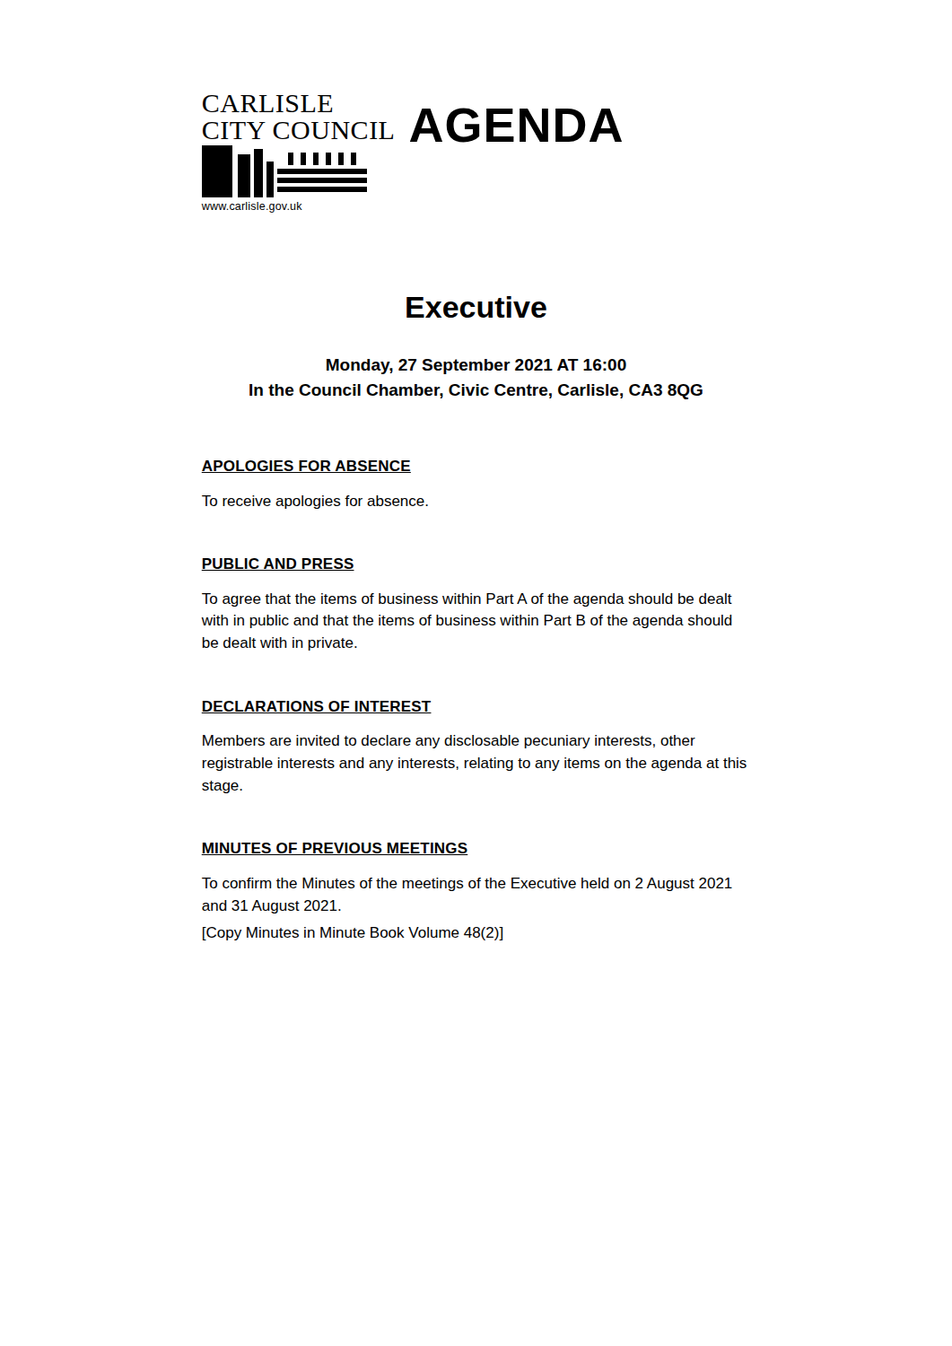CARLISLE CITY COUNCIL
www.carlisle.gov.uk
AGENDA
Executive
Monday, 27 September 2021 AT 16:00
In the Council Chamber, Civic Centre, Carlisle, CA3 8QG
Apologies for Absence
To receive apologies for absence.
Public and Press
To agree that the items of business within Part A of the agenda should be dealt with in public and that the items of business within Part B of the agenda should be dealt with in private.
Declarations of Interest
Members are invited to declare any disclosable pecuniary interests, other registrable interests and any interests, relating to any items on the agenda at this stage.
Minutes of Previous Meetings
To confirm the Minutes of the meetings of the Executive held on 2 August 2021 and 31 August 2021.
[Copy Minutes in Minute Book Volume 48(2)]